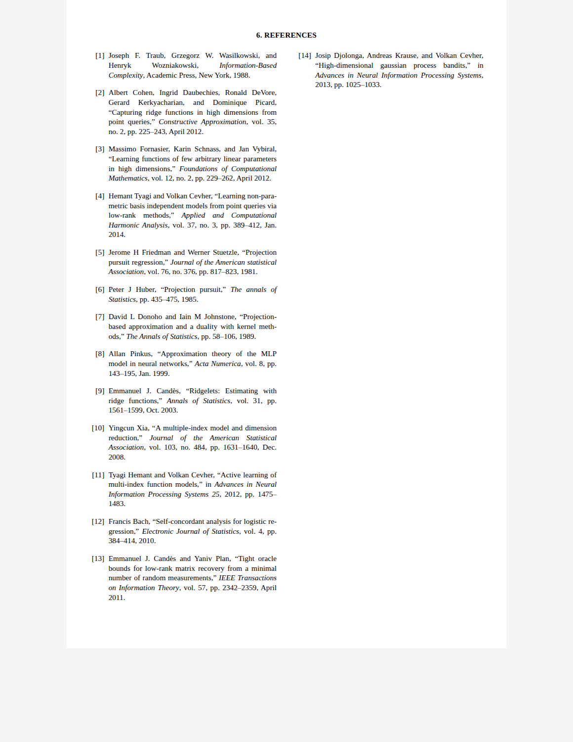6. REFERENCES
[1]
Joseph F. Traub, Grzegorz W. Wasilkowski, and Henryk Wozniakowski, Information-Based Complexity, Academic Press, New York, 1988.
[2]
Albert Cohen, Ingrid Daubechies, Ronald DeVore, Gerard Kerkyacharian, and Dominique Picard, “Capturing ridge functions in high dimensions from point queries,” Constructive Approximation, vol. 35, no. 2, pp. 225–243, April 2012.
[3]
Massimo Fornasier, Karin Schnass, and Jan Vybiral, “Learning functions of few arbitrary linear parameters in high dimensions,” Foundations of Computational Mathematics, vol. 12, no. 2, pp. 229–262, April 2012.
[4]
Hemant Tyagi and Volkan Cevher, “Learning non-parametric basis independent models from point queries via low-rank methods,” Applied and Computational Harmonic Analysis, vol. 37, no. 3, pp. 389–412, Jan. 2014.
[5]
Jerome H Friedman and Werner Stuetzle, “Projection pursuit regression,” Journal of the American statistical Association, vol. 76, no. 376, pp. 817–823, 1981.
[6]
Peter J Huber, “Projection pursuit,” The annals of Statistics, pp. 435–475, 1985.
[7]
David L Donoho and Iain M Johnstone, “Projection-based approximation and a duality with kernel methods,” The Annals of Statistics, pp. 58–106, 1989.
[8]
Allan Pinkus, “Approximation theory of the MLP model in neural networks,” Acta Numerica, vol. 8, pp. 143–195, Jan. 1999.
[9]
Emmanuel J. Candès, “Ridgelets: Estimating with ridge functions,” Annals of Statistics, vol. 31, pp. 1561–1599, Oct. 2003.
[10]
Yingcun Xia, “A multiple-index model and dimension reduction,” Journal of the American Statistical Association, vol. 103, no. 484, pp. 1631–1640, Dec. 2008.
[11]
Tyagi Hemant and Volkan Cevher, “Active learning of multi-index function models,” in Advances in Neural Information Processing Systems 25, 2012, pp. 1475–1483.
[12]
Francis Bach, “Self-concordant analysis for logistic regression,” Electronic Journal of Statistics, vol. 4, pp. 384–414, 2010.
[13]
Emmanuel J. Candès and Yaniv Plan, “Tight oracle bounds for low-rank matrix recovery from a minimal number of random measurements,” IEEE Transactions on Information Theory, vol. 57, pp. 2342–2359, April 2011.
[14]
Josip Djolonga, Andreas Krause, and Volkan Cevher, “High-dimensional gaussian process bandits,” in Advances in Neural Information Processing Systems, 2013, pp. 1025–1033.